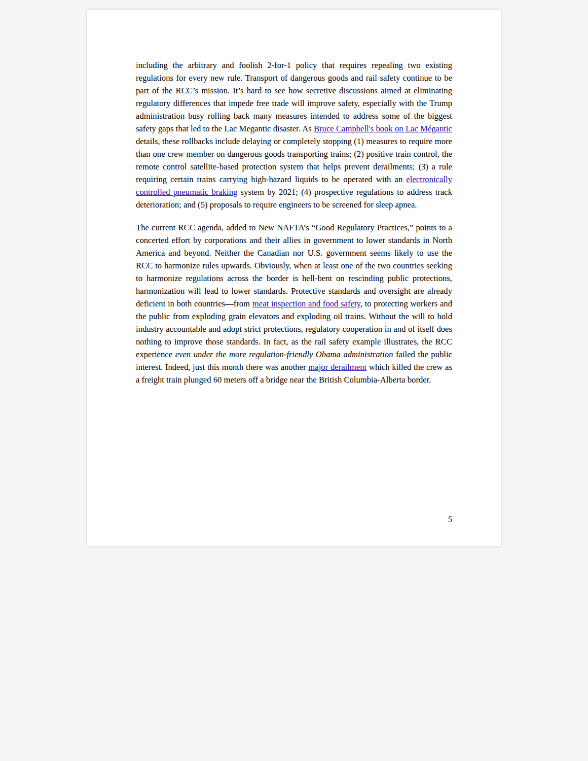including the arbitrary and foolish 2-for-1 policy that requires repealing two existing regulations for every new rule. Transport of dangerous goods and rail safety continue to be part of the RCC’s mission. It’s hard to see how secretive discussions aimed at eliminating regulatory differences that impede free trade will improve safety, especially with the Trump administration busy rolling back many measures intended to address some of the biggest safety gaps that led to the Lac Megantic disaster. As Bruce Campbell's book on Lac Mégantic details, these rollbacks include delaying or completely stopping (1) measures to require more than one crew member on dangerous goods transporting trains; (2) positive train control, the remote control satellite-based protection system that helps prevent derailments; (3) a rule requiring certain trains carrying high-hazard liquids to be operated with an electronically controlled pneumatic braking system by 2021; (4) prospective regulations to address track deterioration; and (5) proposals to require engineers to be screened for sleep apnea.
The current RCC agenda, added to New NAFTA’s “Good Regulatory Practices,” points to a concerted effort by corporations and their allies in government to lower standards in North America and beyond. Neither the Canadian nor U.S. government seems likely to use the RCC to harmonize rules upwards. Obviously, when at least one of the two countries seeking to harmonize regulations across the border is hell-bent on rescinding public protections, harmonization will lead to lower standards. Protective standards and oversight are already deficient in both countries—from meat inspection and food safety, to protecting workers and the public from exploding grain elevators and exploding oil trains. Without the will to hold industry accountable and adopt strict protections, regulatory cooperation in and of itself does nothing to improve those standards. In fact, as the rail safety example illustrates, the RCC experience even under the more regulation-friendly Obama administration failed the public interest. Indeed, just this month there was another major derailment which killed the crew as a freight train plunged 60 meters off a bridge near the British Columbia-Alberta border.
5